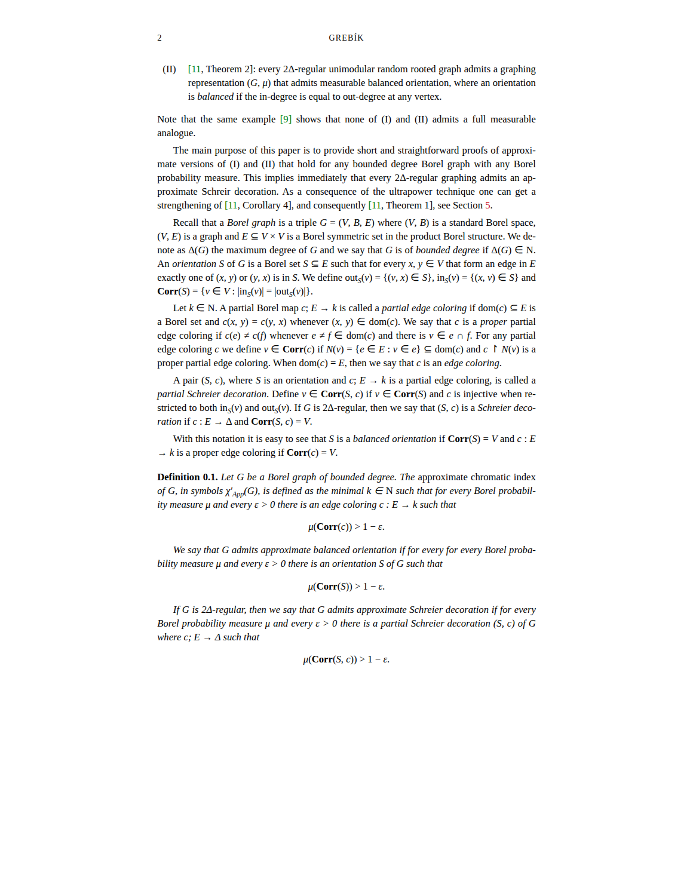2
Grebík
(II) [11, Theorem 2]: every 2Δ-regular unimodular random rooted graph admits a graphing representation (G, μ) that admits measurable balanced orientation, where an orientation is balanced if the in-degree is equal to out-degree at any vertex.
Note that the same example [9] shows that none of (I) and (II) admits a full measurable analogue.
The main purpose of this paper is to provide short and straightforward proofs of approximate versions of (I) and (II) that hold for any bounded degree Borel graph with any Borel probability measure. This implies immediately that every 2Δ-regular graphing admits an approximate Schreir decoration. As a consequence of the ultrapower technique one can get a strengthening of [11, Corollary 4], and consequently [11, Theorem 1], see Section 5.
Recall that a Borel graph is a triple G = (V, B, E) where (V, B) is a standard Borel space, (V, E) is a graph and E ⊆ V × V is a Borel symmetric set in the product Borel structure. We denote as Δ(G) the maximum degree of G and we say that G is of bounded degree if Δ(G) ∈ N. An orientation S of G is a Borel set S ⊆ E such that for every x, y ∈ V that form an edge in E exactly one of (x, y) or (y, x) is in S. We define outS(v) = {(v, x) ∈ S}, inS(v) = {(x, v) ∈ S} and Corr(S) = {v ∈ V : |inS(v)| = |outS(v)|}.
Let k ∈ N. A partial Borel map c; E → k is called a partial edge coloring if dom(c) ⊆ E is a Borel set and c(x, y) = c(y, x) whenever (x, y) ∈ dom(c). We say that c is a proper partial edge coloring if c(e) ≠ c(f) whenever e ≠ f ∈ dom(c) and there is v ∈ e ∩ f. For any partial edge coloring c we define v ∈ Corr(c) if N(v) = {e ∈ E : v ∈ e} ⊆ dom(c) and c ↾ N(v) is a proper partial edge coloring. When dom(c) = E, then we say that c is an edge coloring.
A pair (S, c), where S is an orientation and c; E → k is a partial edge coloring, is called a partial Schreier decoration. Define v ∈ Corr(S, c) if v ∈ Corr(S) and c is injective when restricted to both inS(v) and outS(v). If G is 2Δ-regular, then we say that (S, c) is a Schreier decoration if c : E → Δ and Corr(S, c) = V.
With this notation it is easy to see that S is a balanced orientation if Corr(S) = V and c : E → k is a proper edge coloring if Corr(c) = V.
Definition 0.1. Let G be a Borel graph of bounded degree. The approximate chromatic index of G, in symbols χ′App(G), is defined as the minimal k ∈ N such that for every Borel probability measure μ and every ε > 0 there is an edge coloring c : E → k such that
μ(Corr(c)) > 1 − ε.
We say that G admits approximate balanced orientation if for every for every Borel probability measure μ and every ε > 0 there is an orientation S of G such that
μ(Corr(S)) > 1 − ε.
If G is 2Δ-regular, then we say that G admits approximate Schreier decoration if for every Borel probability measure μ and every ε > 0 there is a partial Schreier decoration (S, c) of G where c; E → Δ such that
μ(Corr(S, c)) > 1 − ε.